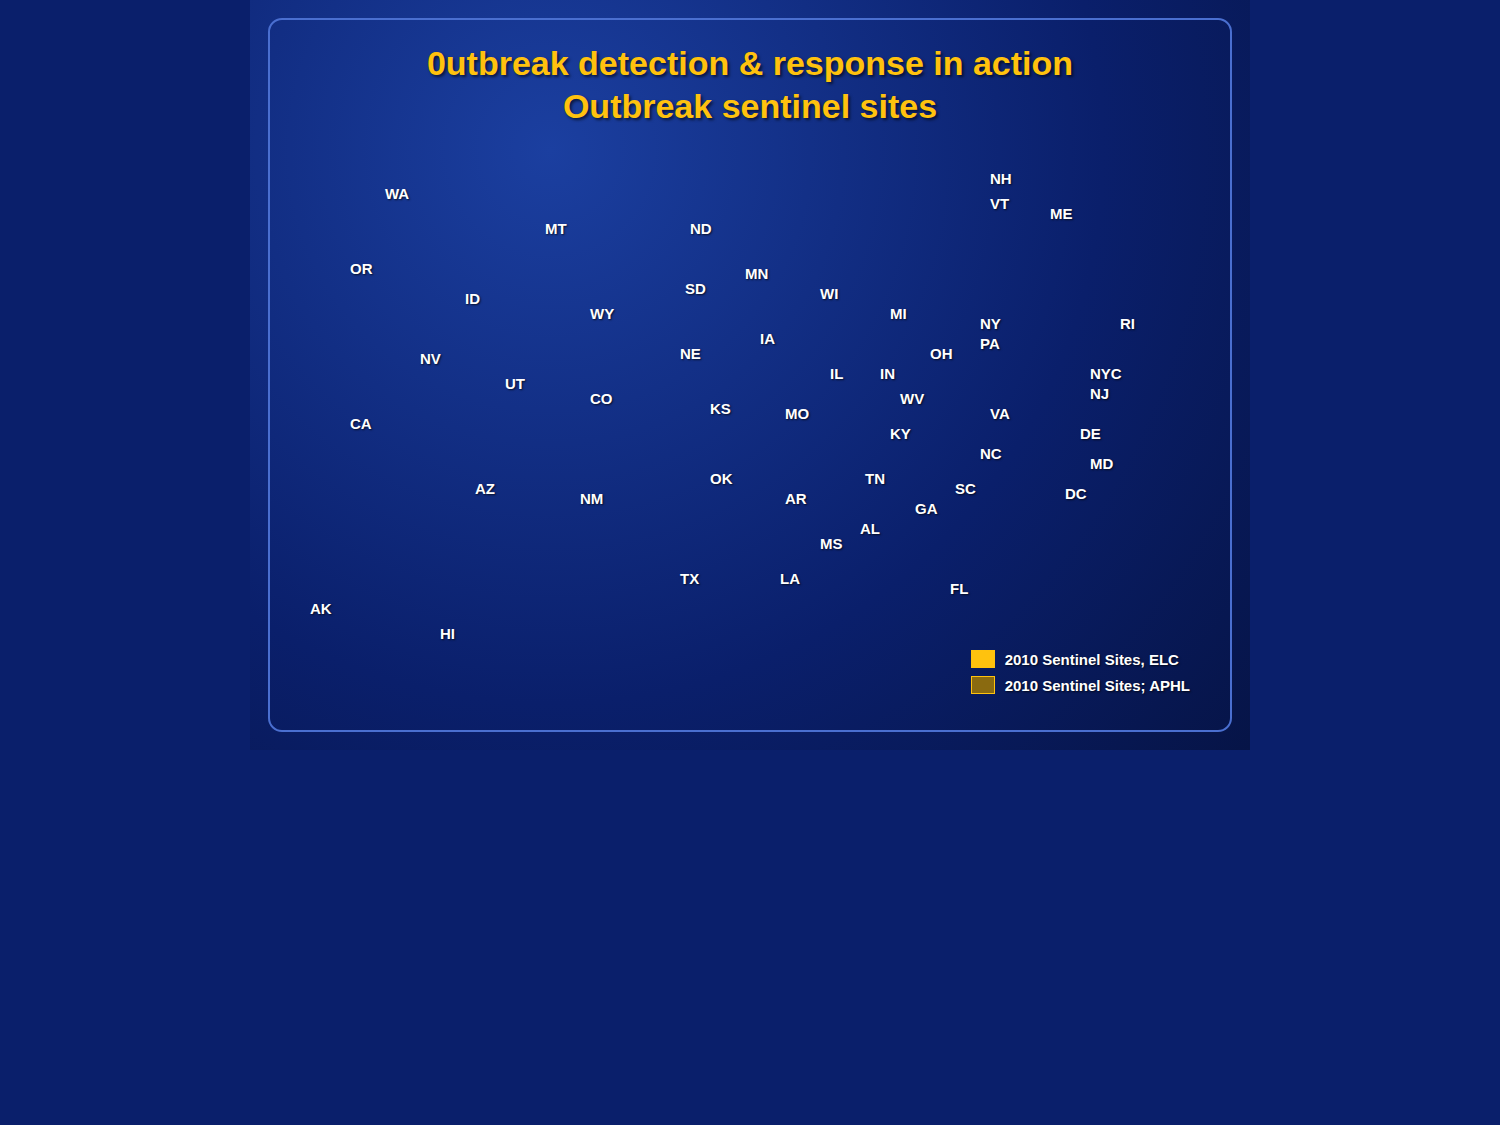0utbreak detection & response in action Outbreak sentinel sites
WA MT ND MN OR ID WY SD WI MI NY NV UT CO NE IA IL IN OH PA CA KS MO WV VA KY NC TN SC AZ NM OK AR GA AL MS LA TX FL AK HI ME NH VT RI NYC NJ DE MD DC
2010 Sentinel Sites, ELC
2010 Sentinel Sites; APHL